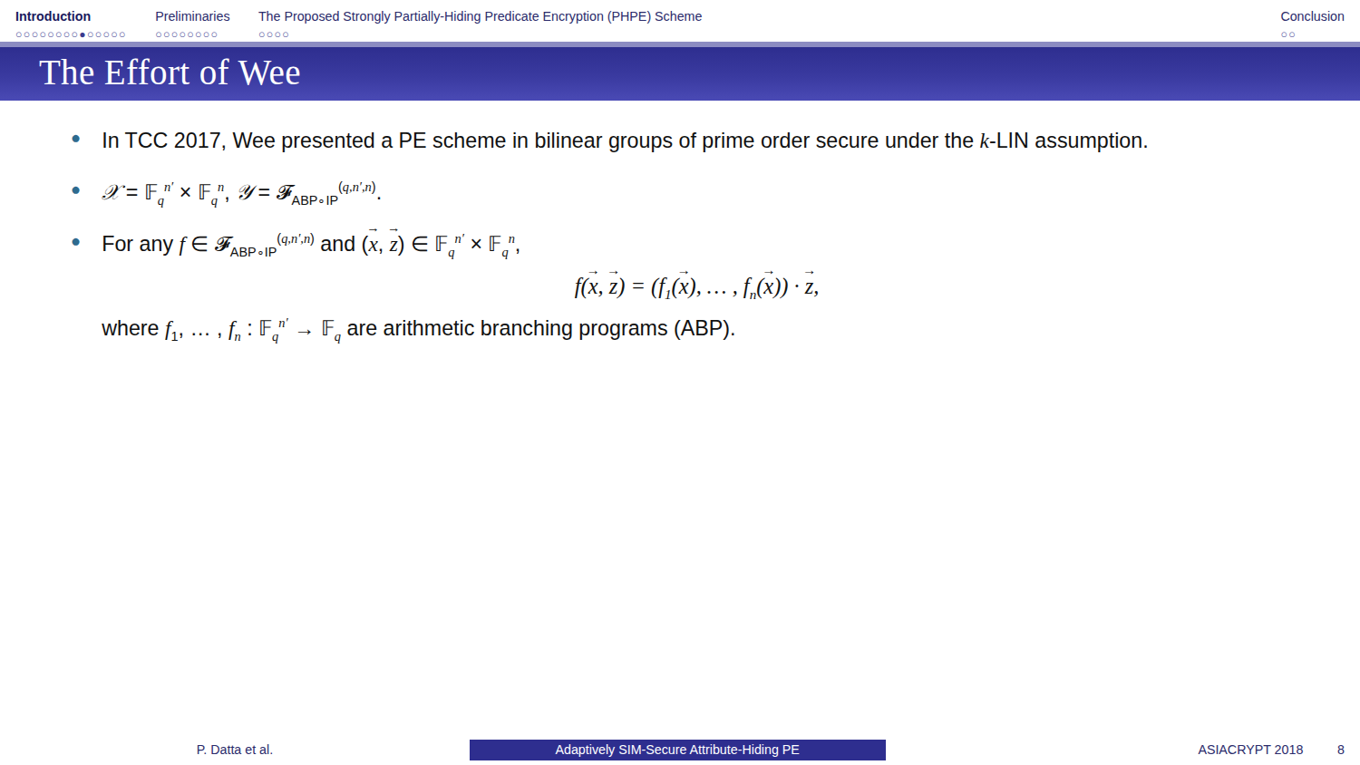Introduction ○○○○○○○○●○○○○○
Preliminaries ○○○○○○○○
The Proposed Strongly Partially-Hiding Predicate Encryption (PHPE) Scheme ○○○○
Conclusion ○○
The Effort of Wee
In TCC 2017, Wee presented a PE scheme in bilinear groups of prime order secure under the k-LIN assumption.
𝒳 = 𝔽qn′ × 𝔽qn, 𝒴 = 𝓕ABP∘IP(q,n′,n).
For any f ∈ 𝓕ABP∘IP(q,n′,n) and (x, z) ∈ 𝔽qn′ × 𝔽qn,
f(x, z) = (f1(x), … , fn(x)) · z,
where f1, … , fn : 𝔽qn′ → 𝔽q are arithmetic branching programs (ABP).
P. Datta et al.
Adaptively SIM-Secure Attribute-Hiding PE
ASIACRYPT 2018 8